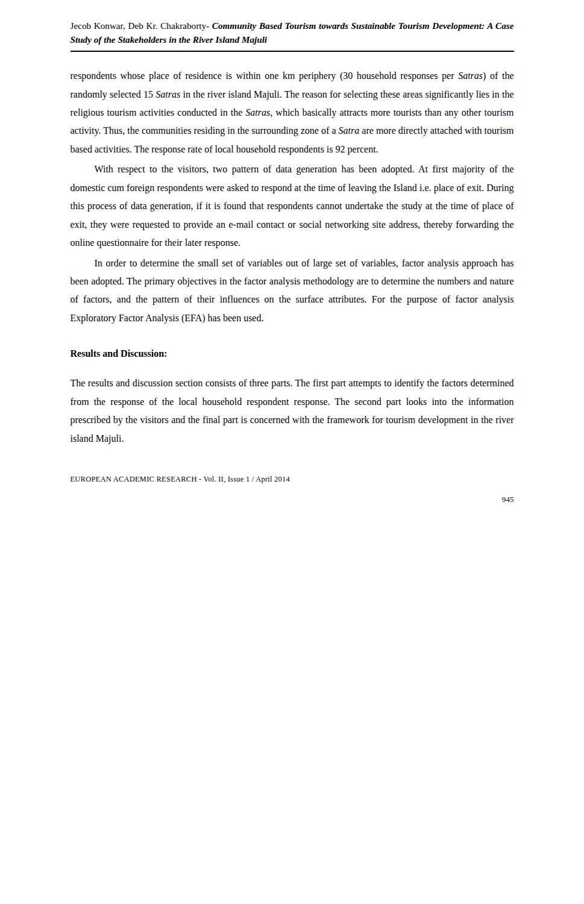Jecob Konwar, Deb Kr. Chakraborty- Community Based Tourism towards Sustainable Tourism Development: A Case Study of the Stakeholders in the River Island Majuli
respondents whose place of residence is within one km periphery (30 household responses per Satras) of the randomly selected 15 Satras in the river island Majuli. The reason for selecting these areas significantly lies in the religious tourism activities conducted in the Satras, which basically attracts more tourists than any other tourism activity. Thus, the communities residing in the surrounding zone of a Satra are more directly attached with tourism based activities. The response rate of local household respondents is 92 percent.
With respect to the visitors, two pattern of data generation has been adopted. At first majority of the domestic cum foreign respondents were asked to respond at the time of leaving the Island i.e. place of exit. During this process of data generation, if it is found that respondents cannot undertake the study at the time of place of exit, they were requested to provide an e-mail contact or social networking site address, thereby forwarding the online questionnaire for their later response.
In order to determine the small set of variables out of large set of variables, factor analysis approach has been adopted. The primary objectives in the factor analysis methodology are to determine the numbers and nature of factors, and the pattern of their influences on the surface attributes. For the purpose of factor analysis Exploratory Factor Analysis (EFA) has been used.
Results and Discussion:
The results and discussion section consists of three parts. The first part attempts to identify the factors determined from the response of the local household respondent response. The second part looks into the information prescribed by the visitors and the final part is concerned with the framework for tourism development in the river island Majuli.
EUROPEAN ACADEMIC RESEARCH - Vol. II, Issue 1 / April 2014
945